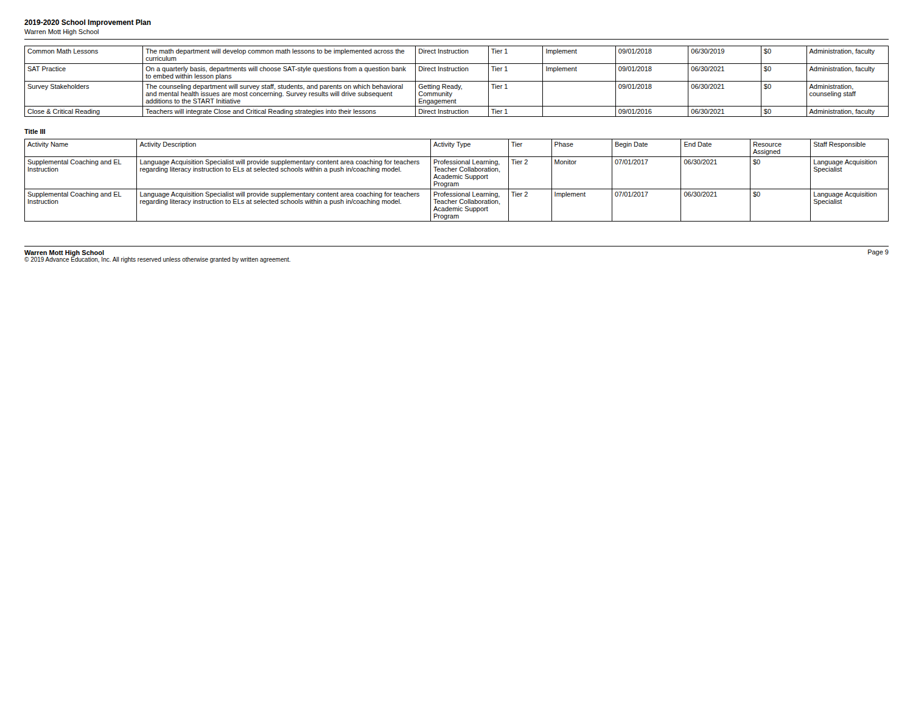2019-2020 School Improvement Plan
Warren Mott High School
| Common Math Lessons | The math department will develop common math lessons to be implemented across the curriculum | Direct Instruction | Tier 1 | Implement | 09/01/2018 | 06/30/2019 | $0 | Administration, faculty |
| SAT Practice | On a quarterly basis, departments will choose SAT-style questions from a question bank to embed within lesson plans | Direct Instruction | Tier 1 | Implement | 09/01/2018 | 06/30/2021 | $0 | Administration, faculty |
| Survey Stakeholders | The counseling department will survey staff, students, and parents on which behavioral and mental health issues are most concerning. Survey results will drive subsequent additions to the START Initiative | Getting Ready, Community Engagement | Tier 1 | | 09/01/2018 | 06/30/2021 | $0 | Administration, counseling staff |
| Close & Critical Reading | Teachers will integrate Close and Critical Reading strategies into their lessons | Direct Instruction | Tier 1 | | 09/01/2016 | 06/30/2021 | $0 | Administration, faculty |
Title III
| Activity Name | Activity Description | Activity Type | Tier | Phase | Begin Date | End Date | Resource Assigned | Staff Responsible |
| --- | --- | --- | --- | --- | --- | --- | --- | --- |
| Supplemental Coaching and EL Instruction | Language Acquisition Specialist will provide supplementary content area coaching for teachers regarding literacy instruction to ELs at selected schools within a push in/coaching model. | Professional Learning, Teacher Collaboration, Academic Support Program | Tier 2 | Monitor | 07/01/2017 | 06/30/2021 | $0 | Language Acquisition Specialist |
| Supplemental Coaching and EL Instruction | Language Acquisition Specialist will provide supplementary content area coaching for teachers regarding literacy instruction to ELs at selected schools within a push in/coaching model. | Professional Learning, Teacher Collaboration, Academic Support Program | Tier 2 | Implement | 07/01/2017 | 06/30/2021 | $0 | Language Acquisition Specialist |
Page 9
Warren Mott High School
© 2019 Advance Education, Inc. All rights reserved unless otherwise granted by written agreement.